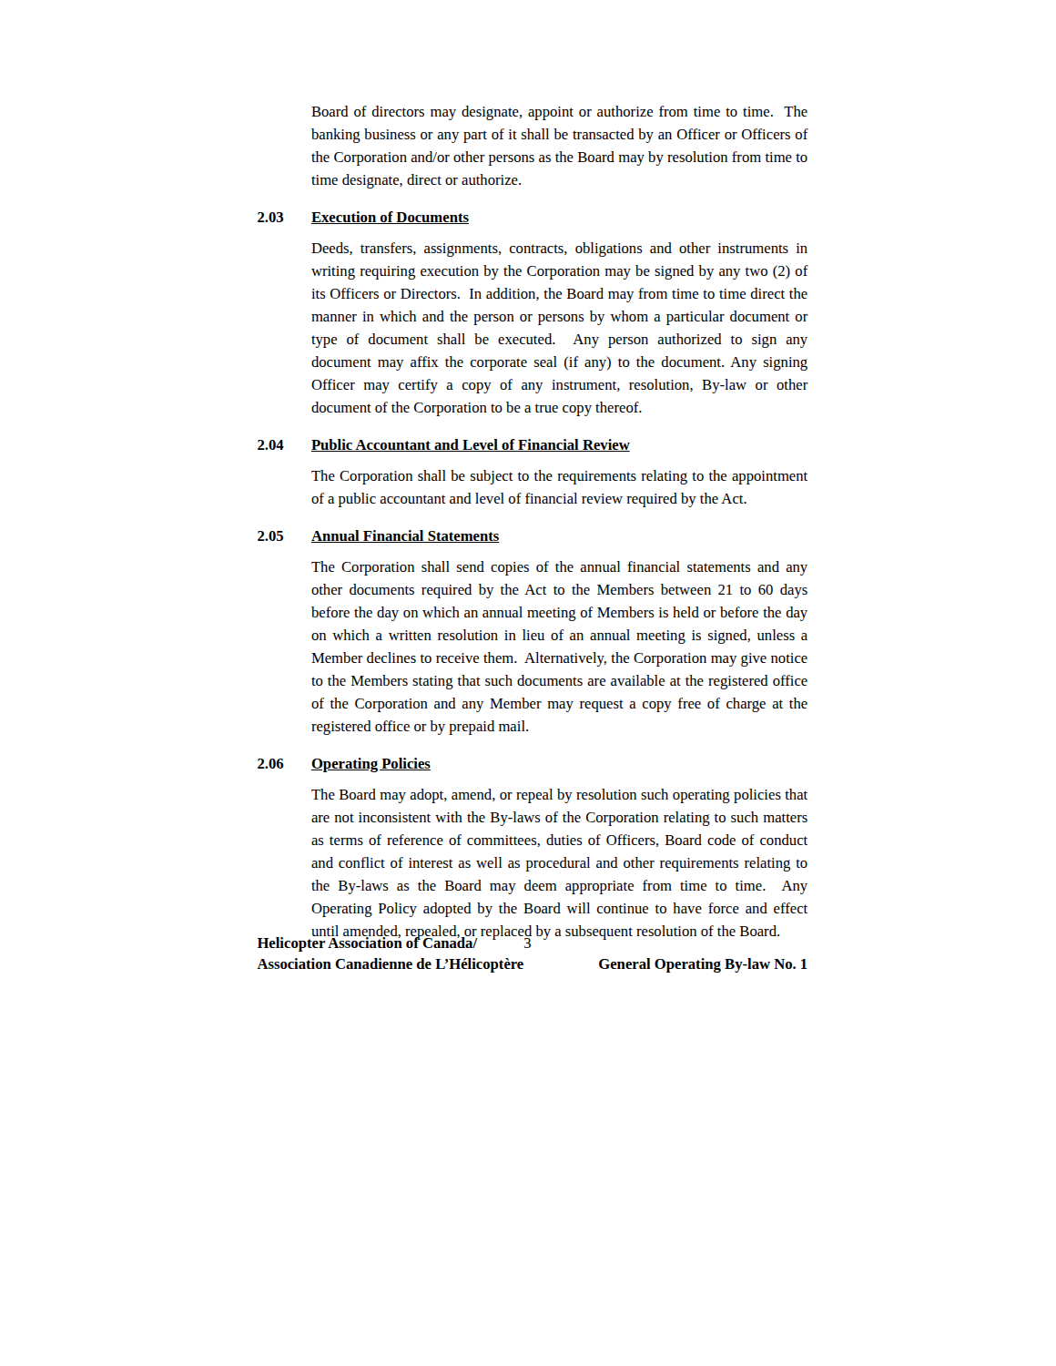Board of directors may designate, appoint or authorize from time to time. The banking business or any part of it shall be transacted by an Officer or Officers of the Corporation and/or other persons as the Board may by resolution from time to time designate, direct or authorize.
2.03 Execution of Documents
Deeds, transfers, assignments, contracts, obligations and other instruments in writing requiring execution by the Corporation may be signed by any two (2) of its Officers or Directors. In addition, the Board may from time to time direct the manner in which and the person or persons by whom a particular document or type of document shall be executed. Any person authorized to sign any document may affix the corporate seal (if any) to the document. Any signing Officer may certify a copy of any instrument, resolution, By-law or other document of the Corporation to be a true copy thereof.
2.04 Public Accountant and Level of Financial Review
The Corporation shall be subject to the requirements relating to the appointment of a public accountant and level of financial review required by the Act.
2.05 Annual Financial Statements
The Corporation shall send copies of the annual financial statements and any other documents required by the Act to the Members between 21 to 60 days before the day on which an annual meeting of Members is held or before the day on which a written resolution in lieu of an annual meeting is signed, unless a Member declines to receive them. Alternatively, the Corporation may give notice to the Members stating that such documents are available at the registered office of the Corporation and any Member may request a copy free of charge at the registered office or by prepaid mail.
2.06 Operating Policies
The Board may adopt, amend, or repeal by resolution such operating policies that are not inconsistent with the By-laws of the Corporation relating to such matters as terms of reference of committees, duties of Officers, Board code of conduct and conflict of interest as well as procedural and other requirements relating to the By-laws as the Board may deem appropriate from time to time. Any Operating Policy adopted by the Board will continue to have force and effect until amended, repealed, or replaced by a subsequent resolution of the Board.
Helicopter Association of Canada/
Association Canadienne de L’Hélicoptère General Operating By-law No. 1
3